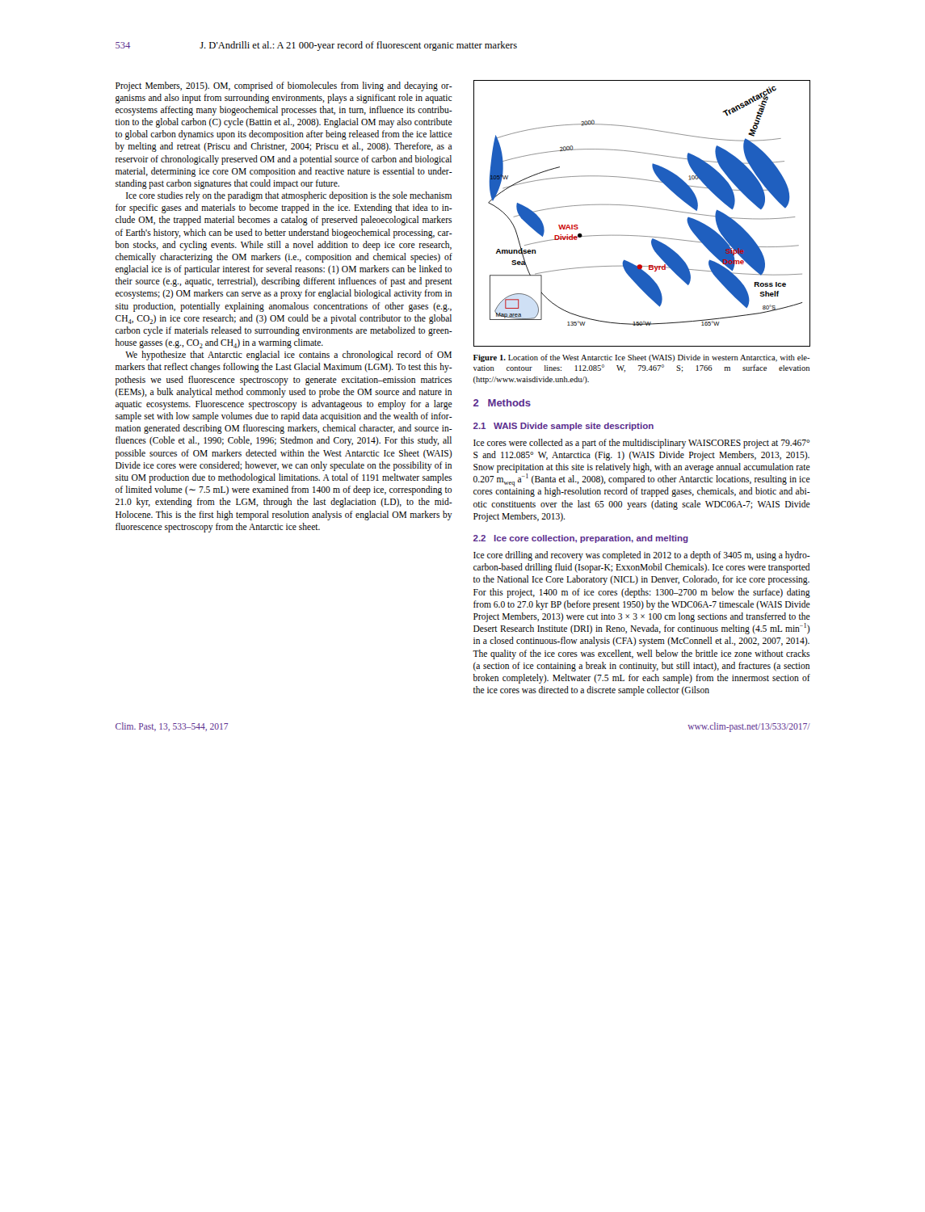534 J. D'Andrilli et al.: A 21 000-year record of fluorescent organic matter markers
Project Members, 2015). OM, comprised of biomolecules from living and decaying organisms and also input from surrounding environments, plays a significant role in aquatic ecosystems affecting many biogeochemical processes that, in turn, influence its contribution to the global carbon (C) cycle (Battin et al., 2008). Englacial OM may also contribute to global carbon dynamics upon its decomposition after being released from the ice lattice by melting and retreat (Priscu and Christner, 2004; Priscu et al., 2008). Therefore, as a reservoir of chronologically preserved OM and a potential source of carbon and biological material, determining ice core OM composition and reactive nature is essential to understanding past carbon signatures that could impact our future.
Ice core studies rely on the paradigm that atmospheric deposition is the sole mechanism for specific gases and materials to become trapped in the ice. Extending that idea to include OM, the trapped material becomes a catalog of preserved paleoecological markers of Earth's history, which can be used to better understand biogeochemical processing, carbon stocks, and cycling events. While still a novel addition to deep ice core research, chemically characterizing the OM markers (i.e., composition and chemical species) of englacial ice is of particular interest for several reasons: (1) OM markers can be linked to their source (e.g., aquatic, terrestrial), describing different influences of past and present ecosystems; (2) OM markers can serve as a proxy for englacial biological activity from in situ production, potentially explaining anomalous concentrations of other gases (e.g., CH4, CO2) in ice core research; and (3) OM could be a pivotal contributor to the global carbon cycle if materials released to surrounding environments are metabolized to greenhouse gasses (e.g., CO2 and CH4) in a warming climate.
We hypothesize that Antarctic englacial ice contains a chronological record of OM markers that reflect changes following the Last Glacial Maximum (LGM). To test this hypothesis we used fluorescence spectroscopy to generate excitation–emission matrices (EEMs), a bulk analytical method commonly used to probe the OM source and nature in aquatic ecosystems. Fluorescence spectroscopy is advantageous to employ for a large sample set with low sample volumes due to rapid data acquisition and the wealth of information generated describing OM fluorescing markers, chemical character, and source influences (Coble et al., 1990; Coble, 1996; Stedmon and Cory, 2014). For this study, all possible sources of OM markers detected within the West Antarctic Ice Sheet (WAIS) Divide ice cores were considered; however, we can only speculate on the possibility of in situ OM production due to methodological limitations. A total of 1191 meltwater samples of limited volume (∼ 7.5 mL) were examined from 1400 m of deep ice, corresponding to 21.0 kyr, extending from the LGM, through the last deglaciation (LD), to the mid-Holocene. This is the first high temporal resolution analysis of englacial OM markers by fluorescence spectroscopy from the Antarctic ice sheet.
2000 2000 1000 WAIS Divide Byrd Siple Dome Amundsen Sea Ross Ice Shelf Transantarctic Mountains 105°W 135°W 150°W 165°W 80°S Map area
Figure 1. Location of the West Antarctic Ice Sheet (WAIS) Divide in western Antarctica, with elevation contour lines: 112.085° W, 79.467° S; 1766 m surface elevation (http://www.waisdivide.unh.edu/).
2 Methods
2.1 WAIS Divide sample site description
Ice cores were collected as a part of the multidisciplinary WAISCORES project at 79.467° S and 112.085° W, Antarctica (Fig. 1) (WAIS Divide Project Members, 2013, 2015). Snow precipitation at this site is relatively high, with an average annual accumulation rate 0.207 mweq a−1 (Banta et al., 2008), compared to other Antarctic locations, resulting in ice cores containing a high-resolution record of trapped gases, chemicals, and biotic and abiotic constituents over the last 65 000 years (dating scale WDC06A-7; WAIS Divide Project Members, 2013).
2.2 Ice core collection, preparation, and melting
Ice core drilling and recovery was completed in 2012 to a depth of 3405 m, using a hydrocarbon-based drilling fluid (Isopar-K; ExxonMobil Chemicals). Ice cores were transported to the National Ice Core Laboratory (NICL) in Denver, Colorado, for ice core processing. For this project, 1400 m of ice cores (depths: 1300–2700 m below the surface) dating from 6.0 to 27.0 kyr BP (before present 1950) by the WDC06A-7 timescale (WAIS Divide Project Members, 2013) were cut into 3 × 3 × 100 cm long sections and transferred to the Desert Research Institute (DRI) in Reno, Nevada, for continuous melting (4.5 mL min−1) in a closed continuous-flow analysis (CFA) system (McConnell et al., 2002, 2007, 2014). The quality of the ice cores was excellent, well below the brittle ice zone without cracks (a section of ice containing a break in continuity, but still intact), and fractures (a section broken completely). Meltwater (7.5 mL for each sample) from the innermost section of the ice cores was directed to a discrete sample collector (Gilson
Clim. Past, 13, 533–544, 2017
www.clim-past.net/13/533/2017/